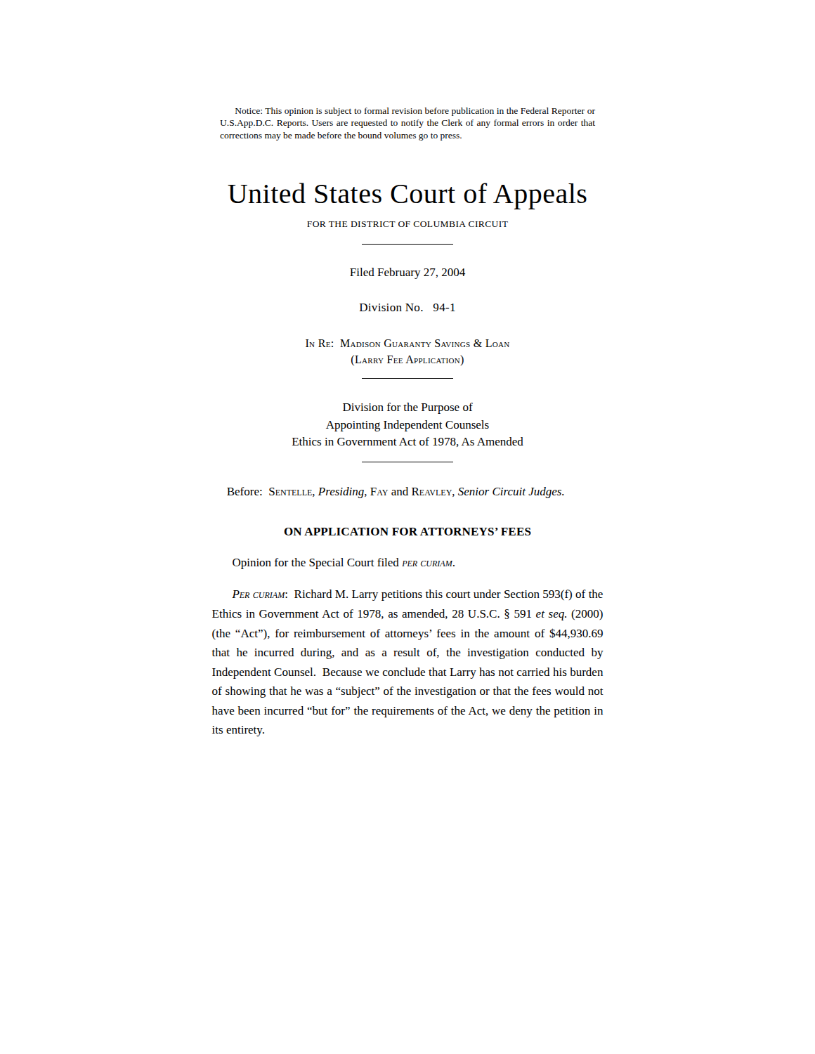Notice: This opinion is subject to formal revision before publication in the Federal Reporter or U.S.App.D.C. Reports. Users are requested to notify the Clerk of any formal errors in order that corrections may be made before the bound volumes go to press.
United States Court of Appeals
FOR THE DISTRICT OF COLUMBIA CIRCUIT
Filed February 27, 2004
Division No. 94-1
In Re: Madison Guaranty Savings & Loan
(Larry Fee Application)
Division for the Purpose of
Appointing Independent Counsels
Ethics in Government Act of 1978, As Amended
Before: Sentelle, Presiding, Fay and Reavley, Senior Circuit Judges.
ON APPLICATION FOR ATTORNEYS’ FEES
Opinion for the Special Court filed per curiam.
Per curiam: Richard M. Larry petitions this court under Section 593(f) of the Ethics in Government Act of 1978, as amended, 28 U.S.C. § 591 et seq. (2000) (the “Act”), for reimbursement of attorneys’ fees in the amount of $44,930.69 that he incurred during, and as a result of, the investigation conducted by Independent Counsel. Because we conclude that Larry has not carried his burden of showing that he was a “subject” of the investigation or that the fees would not have been incurred “but for” the requirements of the Act, we deny the petition in its entirety.